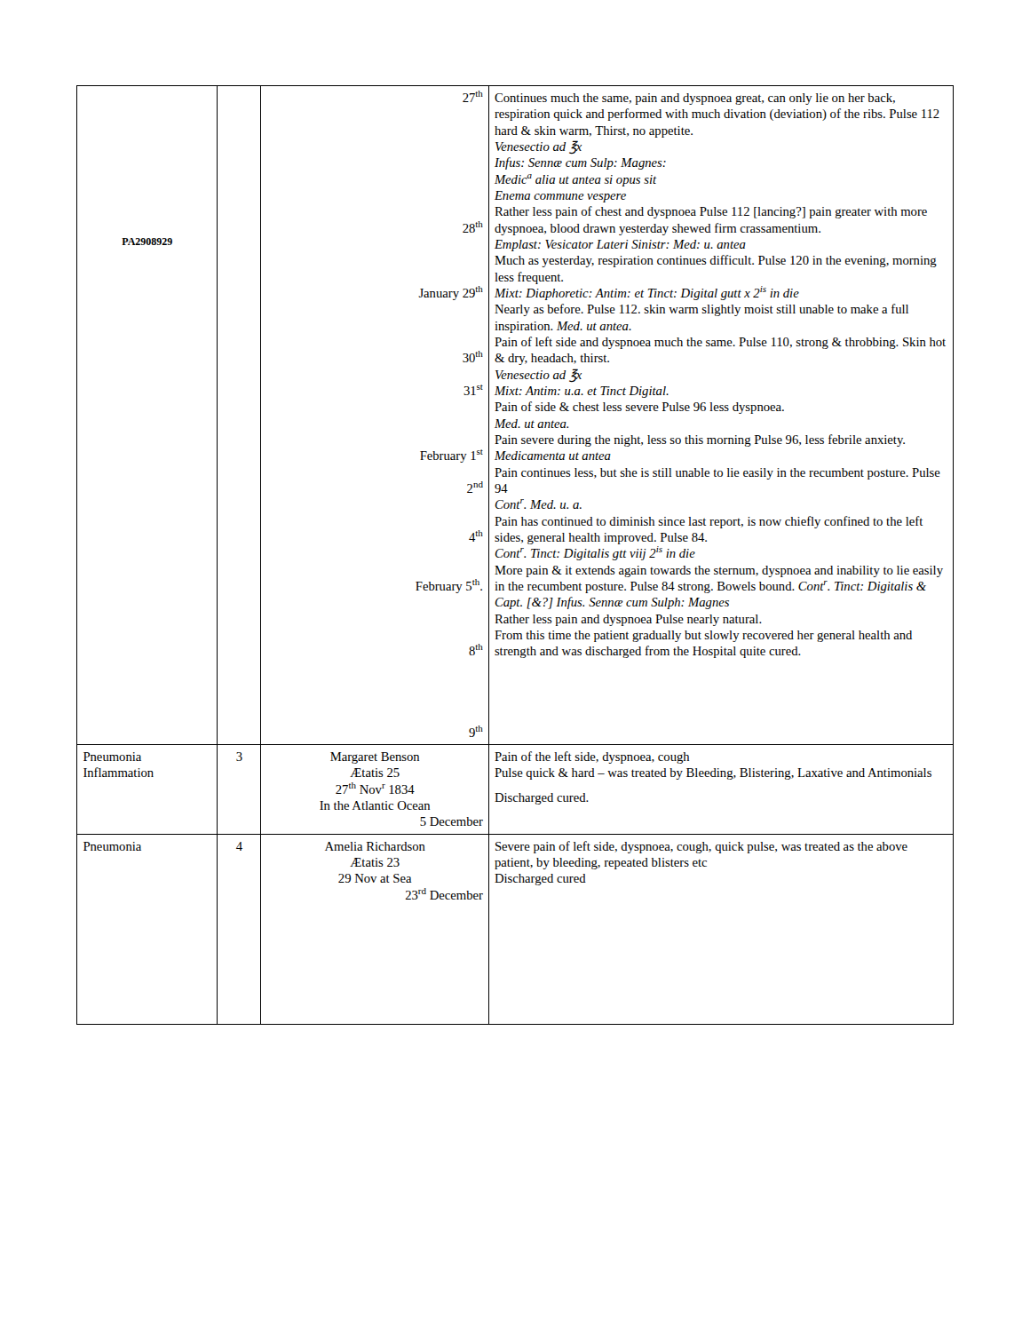| PA2908929 | | 27 th 28 th January 29 th 30 th 31 st February 1 st 2 nd 4 th February 5 th . 8 th 9 th | Continues much the same, pain and dyspnoea great, can only lie on her back, respiration quick and performed with much divation (deviation) of the ribs. Pulse 112 hard & skin warm, Thirst, no appetite. Venesectio ad ℥x Infus: Sennæ cum Sulp: Magnes: Medic a alia ut antea si opus sit Enema commune vespere Rather less pain of chest and dyspnoea Pulse 112 [lancing?] pain greater with more dyspnoea, blood drawn yesterday shewed firm crassamentium. Emplast: Vesicator Lateri Sinistr: Med: u. antea Much as yesterday, respiration continues difficult. Pulse 120 in the evening, morning less frequent. Mixt: Diaphoretic: Antim: et Tinct: Digital gutt x 2 is in die Nearly as before. Pulse 112. skin warm slightly moist still unable to make a full inspiration. Med. ut antea. Pain of left side and dyspnoea much the same. Pulse 110, strong & throbbing. Skin hot & dry, headach, thirst. Venesectio ad ℥x Mixt: Antim: u.a. et Tinct Digital. Pain of side & chest less severe Pulse 96 less dyspnoea. Med. ut antea. Pain severe during the night, less so this morning Pulse 96, less febrile anxiety. Medicamenta ut antea Pain continues less, but she is still unable to lie easily in the recumbent posture. Pulse 94 Cont r . Med. u. a. Pain has continued to diminish since last report, is now chiefly confined to the left sides, general health improved. Pulse 84. Cont r . Tinct: Digitalis gtt viij 2 is in die More pain & it extends again towards the sternum, dyspnoea and inability to lie easily in the recumbent posture. Pulse 84 strong. Bowels bound. Cont r . Tinct: Digitalis & Capt. [&?] Infus. Sennæ cum Sulph: Magnes Rather less pain and dyspnoea Pulse nearly natural. From this time the patient gradually but slowly recovered her general health and strength and was discharged from the Hospital quite cured. |
| Pneumonia Inflammation | 3 | Margaret Benson Ætatis 25 27 th Nov r 1834 In the Atlantic Ocean 5 December | Pain of the left side, dyspnoea, cough Pulse quick & hard – was treated by Bleeding, Blistering, Laxative and Antimonials Discharged cured. |
| Pneumonia | 4 | Amelia Richardson Ætatis 23 29 Nov at Sea 23 rd December | Severe pain of left side, dyspnoea, cough, quick pulse, was treated as the above patient, by bleeding, repeated blisters etc Discharged cured |